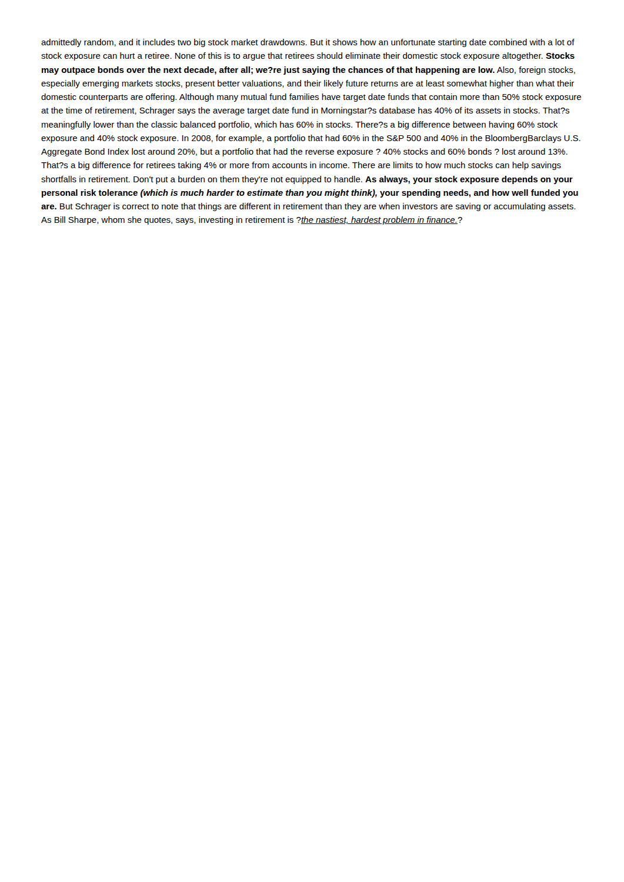admittedly random, and it includes two big stock market drawdowns. But it shows how an unfortunate starting date combined with a lot of stock exposure can hurt a retiree. None of this is to argue that retirees should eliminate their domestic stock exposure altogether. Stocks may outpace bonds over the next decade, after all; we?re just saying the chances of that happening are low. Also, foreign stocks, especially emerging markets stocks, present better valuations, and their likely future returns are at least somewhat higher than what their domestic counterparts are offering. Although many mutual fund families have target date funds that contain more than 50% stock exposure at the time of retirement, Schrager says the average target date fund in Morningstar?s database has 40% of its assets in stocks. That?s meaningfully lower than the classic balanced portfolio, which has 60% in stocks. There?s a big difference between having 60% stock exposure and 40% stock exposure. In 2008, for example, a portfolio that had 60% in the S&P 500 and 40% in the BloombergBarclays U.S. Aggregate Bond Index lost around 20%, but a portfolio that had the reverse exposure ? 40% stocks and 60% bonds ? lost around 13%. That?s a big difference for retirees taking 4% or more from accounts in income. There are limits to how much stocks can help savings shortfalls in retirement. Don't put a burden on them they're not equipped to handle. As always, your stock exposure depends on your personal risk tolerance (which is much harder to estimate than you might think), your spending needs, and how well funded you are. But Schrager is correct to note that things are different in retirement than they are when investors are saving or accumulating assets. As Bill Sharpe, whom she quotes, says, investing in retirement is ?the nastiest, hardest problem in finance.?